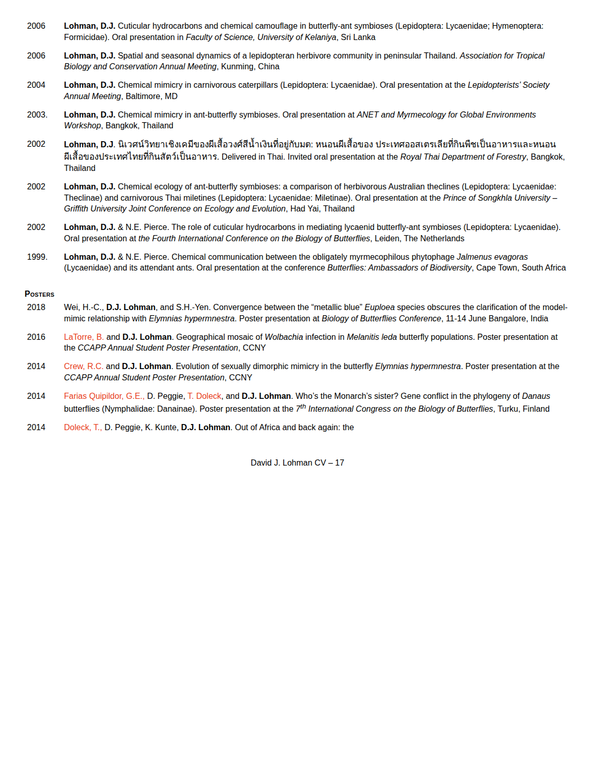2006
Lohman, D.J. Cuticular hydrocarbons and chemical camouflage in butterfly-ant symbioses (Lepidoptera: Lycaenidae; Hymenoptera: Formicidae). Oral presentation in Faculty of Science, University of Kelaniya, Sri Lanka
2006
Lohman, D.J. Spatial and seasonal dynamics of a lepidopteran herbivore community in peninsular Thailand. Association for Tropical Biology and Conservation Annual Meeting, Kunming, China
2004
Lohman, D.J. Chemical mimicry in carnivorous caterpillars (Lepidoptera: Lycaenidae). Oral presentation at the Lepidopterists’ Society Annual Meeting, Baltimore, MD
2003.
Lohman, D.J. Chemical mimicry in ant-butterfly symbioses. Oral presentation at ANET and Myrmecology for Global Environments Workshop, Bangkok, Thailand
2002
Lohman, D.J. นิเวศน์วิทยาเชิงเคมีของผีเสื้อวงศ์สีน้ำเงินที่อยู่กับมด: หนอนผีเสื้อของ ประเทศออสเตรเลียที่กินพืชเป็นอาหารและหนอนผีเสื้อของประเทศไทยที่กินสัตว์เป็นอาหาร. Delivered in Thai. Invited oral presentation at the Royal Thai Department of Forestry, Bangkok, Thailand
2002
Lohman, D.J. Chemical ecology of ant-butterfly symbioses: a comparison of herbivorous Australian theclines (Lepidoptera: Lycaenidae: Theclinae) and carnivorous Thai miletines (Lepidoptera: Lycaenidae: Miletinae). Oral presentation at the Prince of Songkhla University – Griffith University Joint Conference on Ecology and Evolution, Had Yai, Thailand
2002
Lohman, D.J. & N.E. Pierce. The role of cuticular hydrocarbons in mediating lycaenid butterfly-ant symbioses (Lepidoptera: Lycaenidae). Oral presentation at the Fourth International Conference on the Biology of Butterflies, Leiden, The Netherlands
1999.
Lohman, D.J. & N.E. Pierce. Chemical communication between the obligately myrmecophilous phytophage Jalmenus evagoras (Lycaenidae) and its attendant ants. Oral presentation at the conference Butterflies: Ambassadors of Biodiversity, Cape Town, South Africa
Posters
2018
Wei, H.-C., D.J. Lohman, and S.H.-Yen. Convergence between the “metallic blue” Euploea species obscures the clarification of the model-mimic relationship with Elymnias hypermnestra. Poster presentation at Biology of Butterflies Conference, 11-14 June Bangalore, India
2016
LaTorre, B. and D.J. Lohman. Geographical mosaic of Wolbachia infection in Melanitis leda butterfly populations. Poster presentation at the CCAPP Annual Student Poster Presentation, CCNY
2014
Crew, R.C. and D.J. Lohman. Evolution of sexually dimorphic mimicry in the butterfly Elymnias hypermnestra. Poster presentation at the CCAPP Annual Student Poster Presentation, CCNY
2014
Farias Quipildor, G.E., D. Peggie, T. Doleck, and D.J. Lohman. Who’s the Monarch’s sister? Gene conflict in the phylogeny of Danaus butterflies (Nymphalidae: Danainae). Poster presentation at the 7th International Congress on the Biology of Butterflies, Turku, Finland
2014
Doleck, T., D. Peggie, K. Kunte, D.J. Lohman. Out of Africa and back again: the
David J. Lohman CV – 17